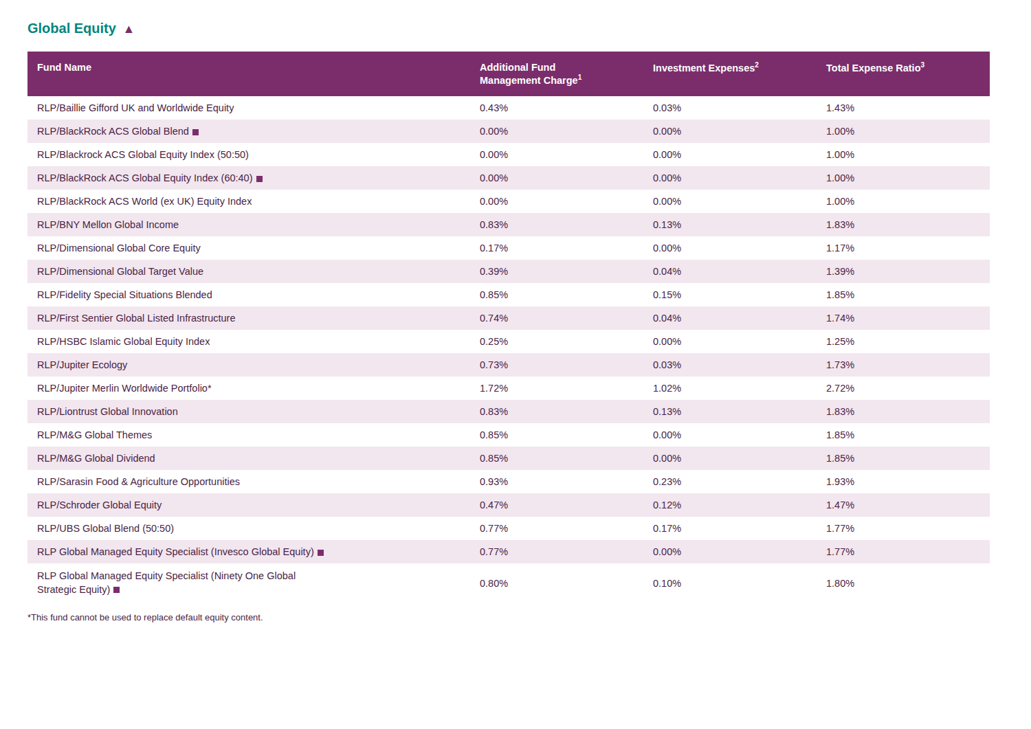Global Equity ▲
| Fund Name | Additional Fund Management Charge 1 | Investment Expenses 2 | Total Expense Ratio 3 |
| --- | --- | --- | --- |
| RLP/Baillie Gifford UK and Worldwide Equity | 0.43% | 0.03% | 1.43% |
| RLP/BlackRock ACS Global Blend | 0.00% | 0.00% | 1.00% |
| RLP/Blackrock ACS Global Equity Index (50:50) | 0.00% | 0.00% | 1.00% |
| RLP/BlackRock ACS Global Equity Index (60:40) | 0.00% | 0.00% | 1.00% |
| RLP/BlackRock ACS World (ex UK) Equity Index | 0.00% | 0.00% | 1.00% |
| RLP/BNY Mellon Global Income | 0.83% | 0.13% | 1.83% |
| RLP/Dimensional Global Core Equity | 0.17% | 0.00% | 1.17% |
| RLP/Dimensional Global Target Value | 0.39% | 0.04% | 1.39% |
| RLP/Fidelity Special Situations Blended | 0.85% | 0.15% | 1.85% |
| RLP/First Sentier Global Listed Infrastructure | 0.74% | 0.04% | 1.74% |
| RLP/HSBC Islamic Global Equity Index | 0.25% | 0.00% | 1.25% |
| RLP/Jupiter Ecology | 0.73% | 0.03% | 1.73% |
| RLP/Jupiter Merlin Worldwide Portfolio* | 1.72% | 1.02% | 2.72% |
| RLP/Liontrust Global Innovation | 0.83% | 0.13% | 1.83% |
| RLP/M&G Global Themes | 0.85% | 0.00% | 1.85% |
| RLP/M&G Global Dividend | 0.85% | 0.00% | 1.85% |
| RLP/Sarasin Food & Agriculture Opportunities | 0.93% | 0.23% | 1.93% |
| RLP/Schroder Global Equity | 0.47% | 0.12% | 1.47% |
| RLP/UBS Global Blend (50:50) | 0.77% | 0.17% | 1.77% |
| RLP Global Managed Equity Specialist (Invesco Global Equity) | 0.77% | 0.00% | 1.77% |
| RLP Global Managed Equity Specialist (Ninety One Global Strategic Equity) | 0.80% | 0.10% | 1.80% |
*This fund cannot be used to replace default equity content.